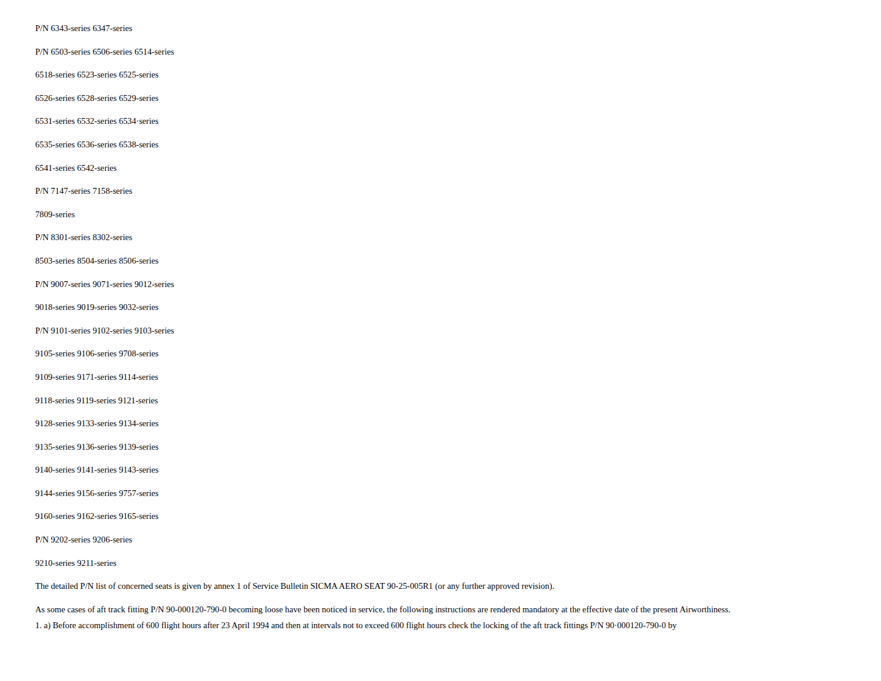P/N 6343-series 6347-series
P/N 6503-series 6506-series 6514-series
6518-series 6523-series 6525-series
6526-series 6528-series 6529-series
6531-series 6532-series 6534·series
6535-series 6536-series 6538-series
6541-series 6542-series
P/N 7147-series 7158-series
7809-series
P/N 8301-series 8302-series
8503-series 8504-series 8506-series
P/N 9007-series 9071-series 9012-series
9018-series 9019-series 9032-series
P/N 9101-series 9102-series 9103-series
9105-series 9106-series 9708-series
9109-series 9171-series 9114-series
9118-series 9119-series 9121-series
9128-series 9133-series 9134-series
9135-series 9136-series 9139-series
9140-series 9141-series 9143-series
9144-series 9156-series 9757-series
9160-series 9162-series 9165-series
P/N 9202-series 9206-series
9210-series 9211-series
The detailed P/N list of concerned seats is given by annex 1 of Service Bulletin SICMA AERO SEAT 90-25-005R1 (or any further approved revision).
As some cases of aft track fitting P/N 90-000120-790-0 becoming loose have been noticed in service, the following instructions are rendered mandatory at the effective date of the present Airworthiness.
1. a) Before accomplishment of 600 flight hours after 23 April 1994 and then at intervals not to exceed 600 flight hours check the locking of the aft track fittings P/N 90·000120-790-0 by